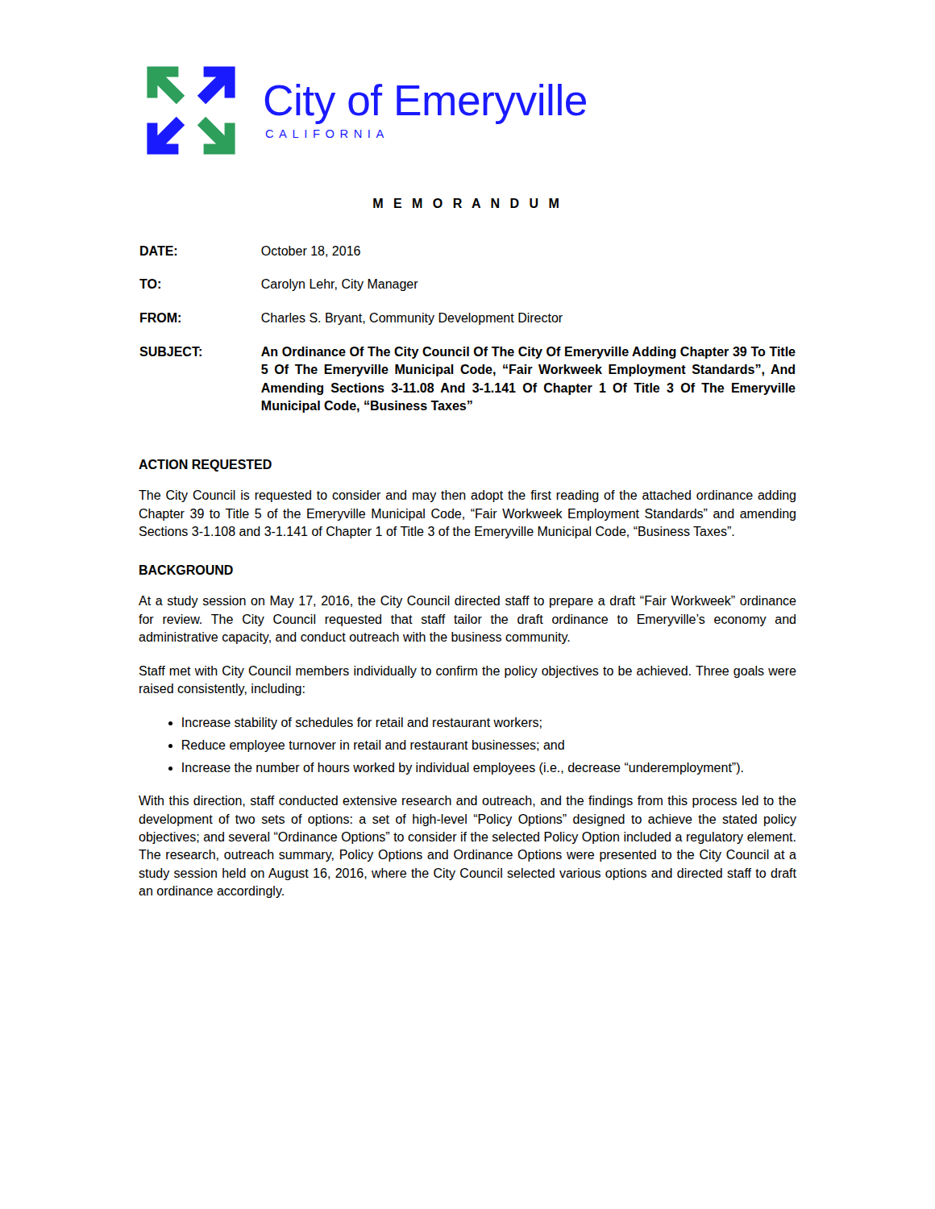City of Emeryville logo
City of Emeryville
CALIFORNIA
M E M O R A N D U M
| DATE: | October 18, 2016 |
| TO: | Carolyn Lehr, City Manager |
| FROM: | Charles S. Bryant, Community Development Director |
| SUBJECT: | An Ordinance Of The City Council Of The City Of Emeryville Adding Chapter 39 To Title 5 Of The Emeryville Municipal Code, “Fair Workweek Employment Standards”, And Amending Sections 3-11.08 And 3-1.141 Of Chapter 1 Of Title 3 Of The Emeryville Municipal Code, “Business Taxes” |
ACTION REQUESTED
The City Council is requested to consider and may then adopt the first reading of the attached ordinance adding Chapter 39 to Title 5 of the Emeryville Municipal Code, “Fair Workweek Employment Standards” and amending Sections 3-1.108 and 3-1.141 of Chapter 1 of Title 3 of the Emeryville Municipal Code, “Business Taxes”.
BACKGROUND
At a study session on May 17, 2016, the City Council directed staff to prepare a draft “Fair Workweek” ordinance for review. The City Council requested that staff tailor the draft ordinance to Emeryville’s economy and administrative capacity, and conduct outreach with the business community.
Staff met with City Council members individually to confirm the policy objectives to be achieved. Three goals were raised consistently, including:
Increase stability of schedules for retail and restaurant workers;
Reduce employee turnover in retail and restaurant businesses; and
Increase the number of hours worked by individual employees (i.e., decrease “underemployment”).
With this direction, staff conducted extensive research and outreach, and the findings from this process led to the development of two sets of options: a set of high-level “Policy Options” designed to achieve the stated policy objectives; and several “Ordinance Options” to consider if the selected Policy Option included a regulatory element. The research, outreach summary, Policy Options and Ordinance Options were presented to the City Council at a study session held on August 16, 2016, where the City Council selected various options and directed staff to draft an ordinance accordingly.